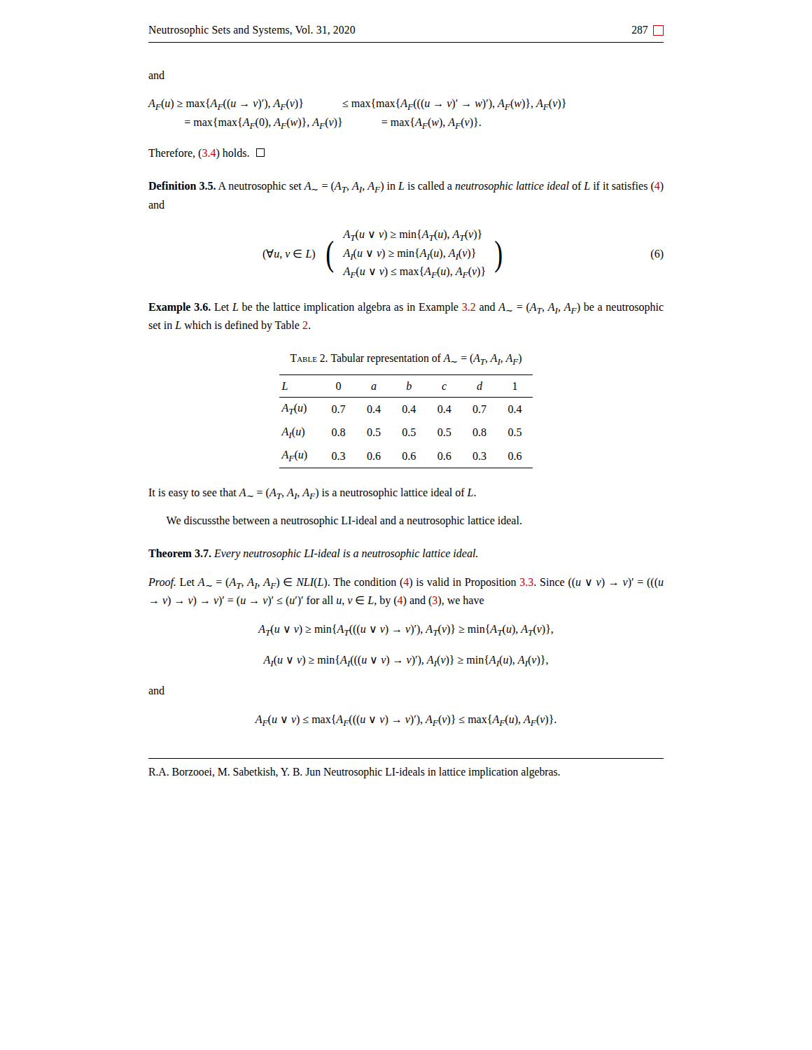Neutrosophic Sets and Systems, Vol. 31, 2020 287
and
AF(u) ≥ max{AF((u → v)′), AF(v)} ≤ max{max{AF(((u → v)′ → w)′), AF(w)}, AF(v)} = max{max{AF(0), AF(w)}, AF(v)} = max{AF(w), AF(v)}.
Therefore, (3.4) holds.
Definition 3.5. A neutrosophic set A∼ = (AT, AI, AF) in L is called a neutrosophic lattice ideal of L if it satisfies (4) and
(∀u, v ∈ L) ( AT(u ∨ v) ≥ min{AT(u), AT(v)}
AI(u ∨ v) ≥ min{AI(u), AI(v)}
AF(u ∨ v) ≤ max{AF(u), AF(v)} )
(6)
Example 3.6. Let L be the lattice implication algebra as in Example 3.2 and A∼ = (AT, AI, AF) be a neutrosophic set in L which is defined by Table 2.
Table 2. Tabular representation of A∼ = (AT, AI, AF)
| L | 0 | a | b | c | d | 1 |
| --- | --- | --- | --- | --- | --- | --- |
| A T ( u ) | 0.7 | 0.4 | 0.4 | 0.4 | 0.7 | 0.4 |
| A I ( u ) | 0.8 | 0.5 | 0.5 | 0.5 | 0.8 | 0.5 |
| A F ( u ) | 0.3 | 0.6 | 0.6 | 0.6 | 0.3 | 0.6 |
It is easy to see that A∼ = (AT, AI, AF) is a neutrosophic lattice ideal of L.
We discussthe between a neutrosophic LI-ideal and a neutrosophic lattice ideal.
Theorem 3.7. Every neutrosophic LI-ideal is a neutrosophic lattice ideal.
Proof. Let A∼ = (AT, AI, AF) ∈ NLI(L). The condition (4) is valid in Proposition 3.3. Since ((u ∨ v) → v)′ = (((u → v) → v) → v)′ = (u → v)′ ≤ (u′)′ for all u, v ∈ L, by (4) and (3), we have
AT(u ∨ v) ≥ min{AT(((u ∨ v) → v)′), AT(v)} ≥ min{AT(u), AT(v)},
AI(u ∨ v) ≥ min{AI(((u ∨ v) → v)′), AI(v)} ≥ min{AI(u), AI(v)},
and
AF(u ∨ v) ≤ max{AF(((u ∨ v) → v)′), AF(v)} ≤ max{AF(u), AF(v)}.
R.A. Borzooei, M. Sabetkish, Y. B. Jun Neutrosophic LI-ideals in lattice implication algebras.